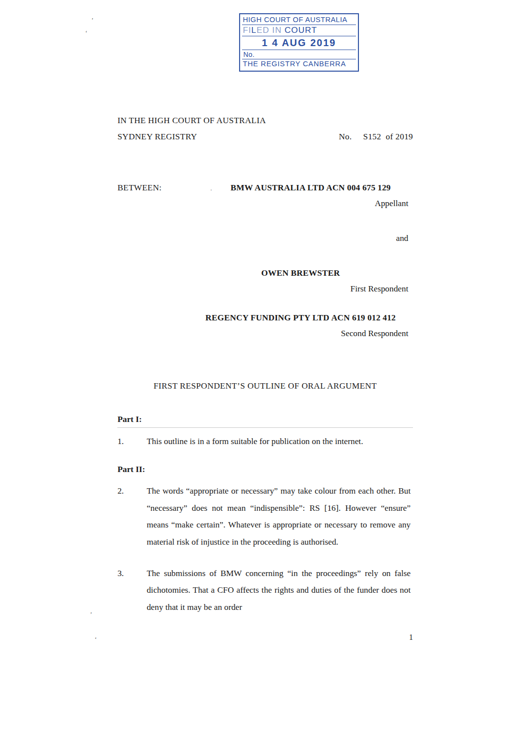ʼ
ʻ
ʼ
ʻ
HIGH COURT OF AUSTRALIA
FILED IN COURT
1 4 AUG 2019
No.
THE REGISTRY CANBERRA
IN THE HIGH COURT OF AUSTRALIA
SYDNEY REGISTRY
No. S152 of 2019
BETWEEN:
. BMW AUSTRALIA LTD ACN 004 675 129 Appellant
and
OWEN BREWSTER First Respondent
REGENCY FUNDING PTY LTD ACN 619 012 412 Second Respondent
FIRST RESPONDENT’S OUTLINE OF ORAL ARGUMENT
Part I:
1. This outline is in a form suitable for publication on the internet.
Part II:
2. The words “appropriate or necessary” may take colour from each other. But “necessary” does not mean “indispensible”: RS [16]. However “ensure” means “make certain”. Whatever is appropriate or necessary to remove any material risk of injustice in the proceeding is authorised.
3. The submissions of BMW concerning “in the proceedings” rely on false dichotomies. That a CFO affects the rights and duties of the funder does not deny that it may be an order
1